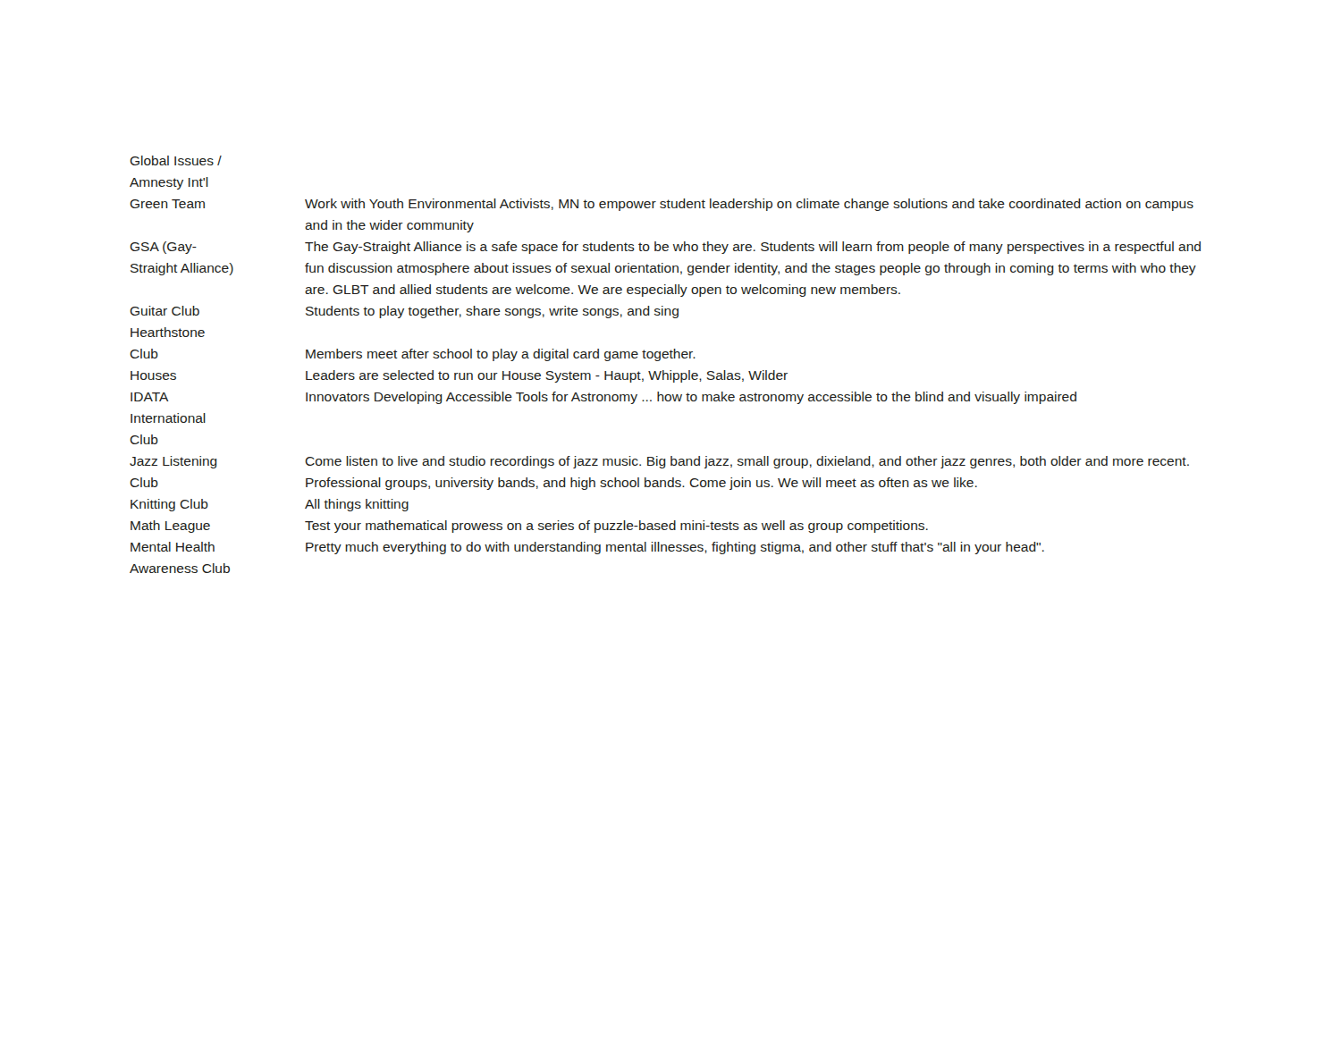| Global Issues / Amnesty Int'l | |
| Green Team | Work with Youth Environmental Activists, MN to empower student leadership on climate change solutions and take coordinated action on campus and in the wider community |
| GSA (Gay- Straight Alliance) | The Gay-Straight Alliance is a safe space for students to be who they are. Students will learn from people of many perspectives in a respectful and fun discussion atmosphere about issues of sexual orientation, gender identity, and the stages people go through in coming to terms with who they are. GLBT and allied students are welcome. We are especially open to welcoming new members. |
| Guitar Club | Students to play together, share songs, write songs, and sing |
| Hearthstone Club | Members meet after school to play a digital card game together. |
| Houses | Leaders are selected to run our House System - Haupt, Whipple, Salas, Wilder |
| IDATA | Innovators Developing Accessible Tools for Astronomy ... how to make astronomy accessible to the blind and visually impaired |
| International Club | |
| Jazz Listening Club | Come listen to live and studio recordings of jazz music. Big band jazz, small group, dixieland, and other jazz genres, both older and more recent. Professional groups, university bands, and high school bands. Come join us. We will meet as often as we like. |
| Knitting Club | All things knitting |
| Math League | Test your mathematical prowess on a series of puzzle-based mini-tests as well as group competitions. |
| Mental Health Awareness Club | Pretty much everything to do with understanding mental illnesses, fighting stigma, and other stuff that's "all in your head". |